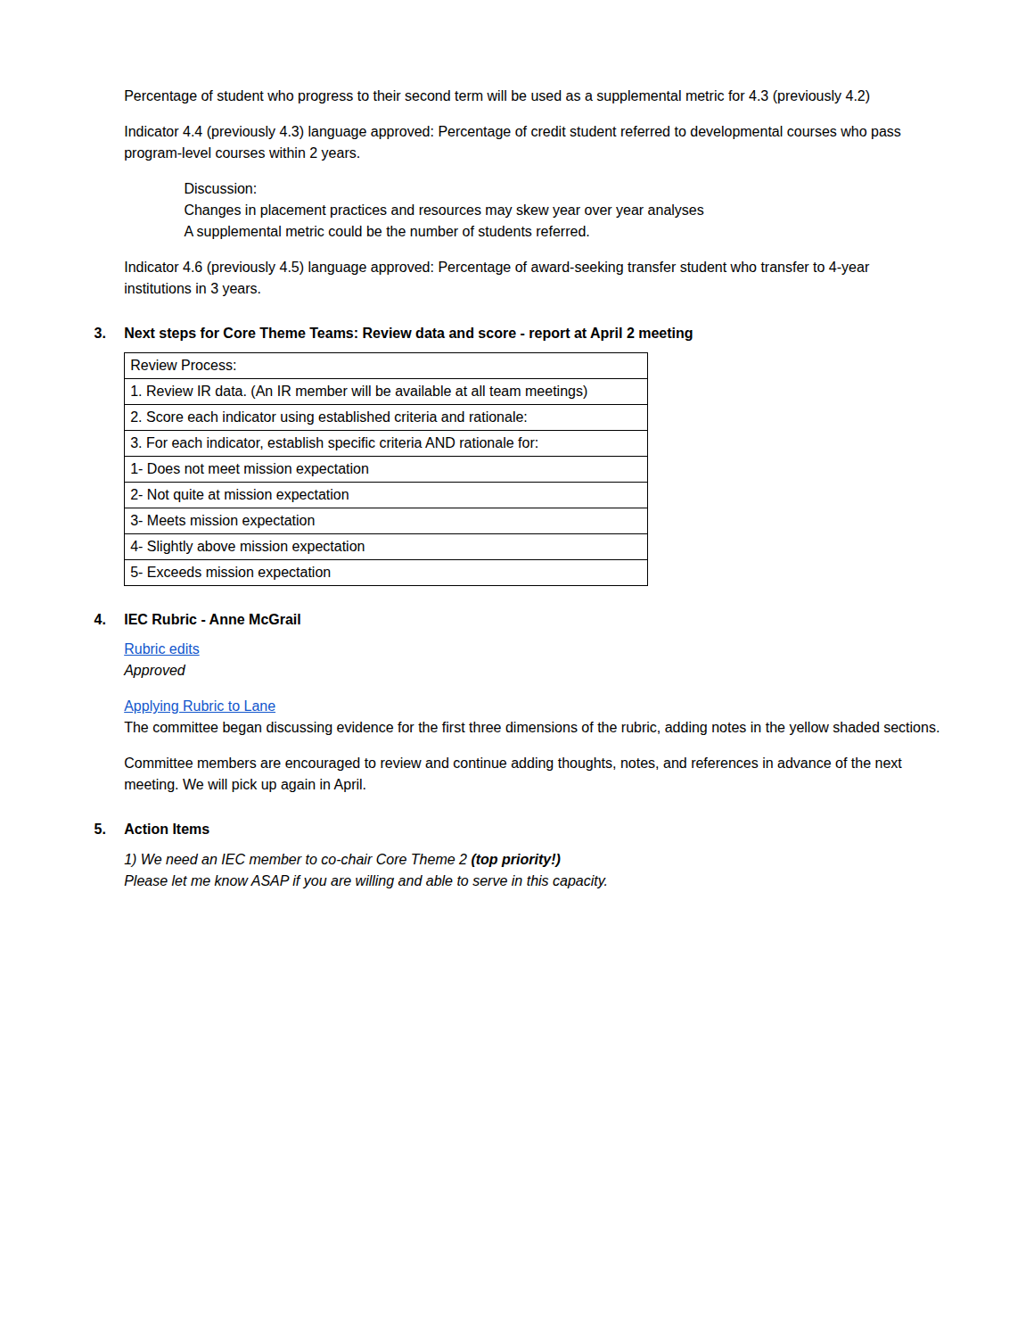Percentage of student who progress to their second term will be used as a supplemental metric for 4.3 (previously 4.2)
Indicator 4.4 (previously 4.3) language approved: Percentage of credit student referred to developmental courses who pass program-level courses within 2 years.
Discussion:
Changes in placement practices and resources may skew year over year analyses
A supplemental metric could be the number of students referred.
Indicator 4.6 (previously 4.5) language approved: Percentage of award-seeking transfer student who transfer to 4-year institutions in 3 years.
3. Next steps for Core Theme Teams: Review data and score - report at April 2 meeting
| Review Process: |
| 1. Review IR data. (An IR member will be available at all team meetings) |
| 2. Score each indicator using established criteria and rationale: |
| 3. For each indicator, establish specific criteria AND rationale for: |
| 1- Does not meet mission expectation |
| 2- Not quite at mission expectation |
| 3- Meets mission expectation |
| 4- Slightly above mission expectation |
| 5- Exceeds mission expectation |
4. IEC Rubric - Anne McGrail
Rubric edits
Approved
Applying Rubric to Lane
The committee began discussing evidence for the first three dimensions of the rubric, adding notes in the yellow shaded sections.
Committee members are encouraged to review and continue adding thoughts, notes, and references in advance of the next meeting. We will pick up again in April.
5. Action Items
1) We need an IEC member to co-chair Core Theme 2 (top priority!)
Please let me know ASAP if you are willing and able to serve in this capacity.